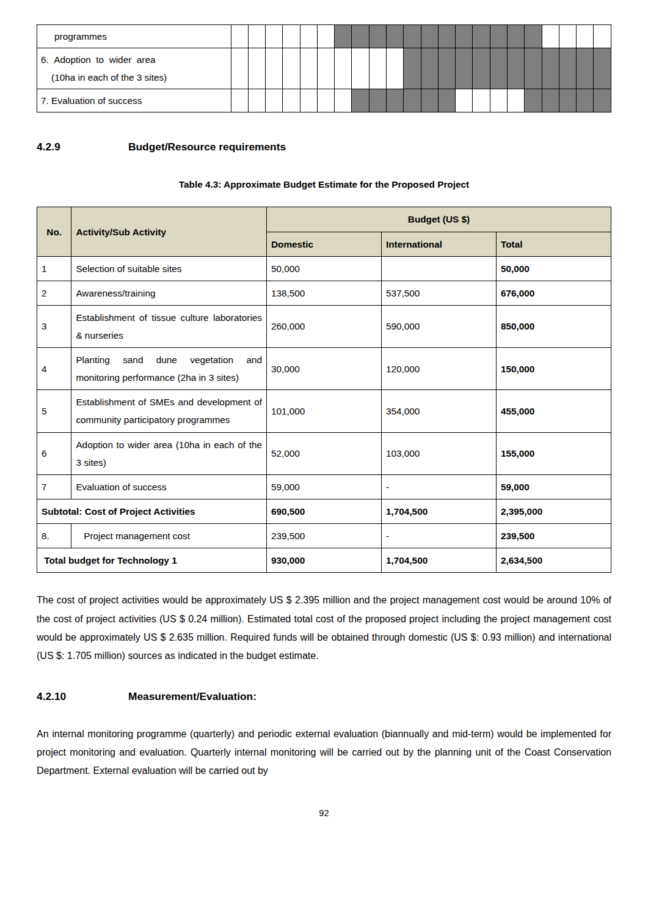| programmes | | | | | | | | | | | | | | | | | | | | | | |
| 6. Adoption to wider area (10ha in each of the 3 sites) | | | | | | | | | | | | | | | | | | | | | | |
| 7. Evaluation of success | | | | | | | | | | | | | | | | | | | | | | |
4.2.9 Budget/Resource requirements
Table 4.3: Approximate Budget Estimate for the Proposed Project
| No. | Activity/Sub Activity | Budget (US $) |
| --- | --- | --- |
| Domestic | International | Total |
| 1 | Selection of suitable sites | 50,000 | | 50,000 |
| 2 | Awareness/training | 138,500 | 537,500 | 676,000 |
| 3 | Establishment of tissue culture laboratories & nurseries | 260,000 | 590,000 | 850,000 |
| 4 | Planting sand dune vegetation and monitoring performance (2ha in 3 sites) | 30,000 | 120,000 | 150,000 |
| 5 | Establishment of SMEs and development of community participatory programmes | 101,000 | 354,000 | 455,000 |
| 6 | Adoption to wider area (10ha in each of the 3 sites) | 52,000 | 103,000 | 155,000 |
| 7 | Evaluation of success | 59,000 | - | 59,000 |
| Subtotal: Cost of Project Activities | 690,500 | 1,704,500 | 2,395,000 |
| 8. | Project management cost | 239,500 | - | 239,500 |
| Total budget for Technology 1 | 930,000 | 1,704,500 | 2,634,500 |
The cost of project activities would be approximately US $ 2.395 million and the project management cost would be around 10% of the cost of project activities (US $ 0.24 million). Estimated total cost of the proposed project including the project management cost would be approximately US $ 2.635 million. Required funds will be obtained through domestic (US $: 0.93 million) and international (US $: 1.705 million) sources as indicated in the budget estimate.
4.2.10 Measurement/Evaluation:
An internal monitoring programme (quarterly) and periodic external evaluation (biannually and mid-term) would be implemented for project monitoring and evaluation. Quarterly internal monitoring will be carried out by the planning unit of the Coast Conservation Department. External evaluation will be carried out by
92